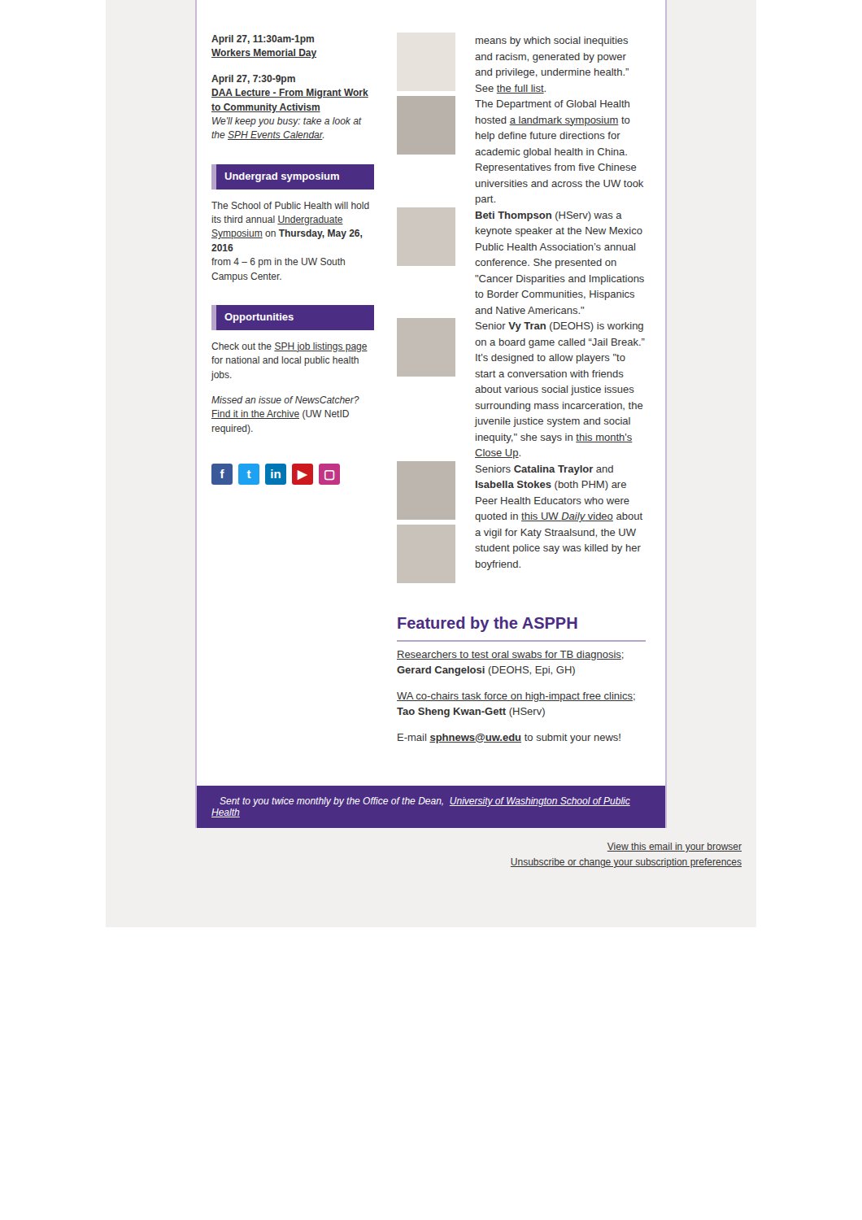| April 27, 11:30am-1pm Workers Memorial Day April 27, 7:30-9pm DAA Lecture - From Migrant Work to Community Activism We'll keep you busy: take a look at the SPH Events Calendar . Undergrad symposium The School of Public Health will hold its third annual Undergraduate Symposium on Thursday, May 26, 2016 from 4 – 6 pm in the UW South Campus Center. Opportunities Check out the SPH job listings page for national and local public health jobs. Missed an issue of NewsCatcher? Find it in the Archive (UW NetID required). f t in ▶ ▢ | / / means by which social inequities and racism, generated by power and privilege, undermine health.” See the full list . / / / The Department of Global Health hosted a landmark symposium to help define future directions for academic global health in China. Representatives from five Chinese universities and across the UW took part. / / / Beti Thompson (HServ) was a keynote speaker at the New Mexico Public Health Association’s annual conference. She presented on "Cancer Disparities and Implications to Border Communities, Hispanics and Native Americans." / / / Senior Vy Tran (DEOHS) is working on a board game called “Jail Break.” It's designed to allow players "to start a conversation with friends about various social justice issues surrounding mass incarceration, the juvenile justice system and social inequity," she says in this month's Close Up . / / / Seniors Catalina Traylor and Isabella Stokes (both PHM) are Peer Health Educators who were quoted in this UW Daily video about a vigil for Katy Straalsund, the UW student police say was killed by her boyfriend. / Featured by the ASPPH Researchers to test oral swabs for TB diagnosis ; Gerard Cangelosi (DEOHS, Epi, GH) WA co-chairs task force on high-impact free clinics ; Tao Sheng Kwan-Gett (HServ) E-mail sphnews@uw.edu to submit your news! |
Sent to you twice monthly by the Office of the Dean, University of Washington School of Public Health
View this email in your browser
Unsubscribe or change your subscription preferences